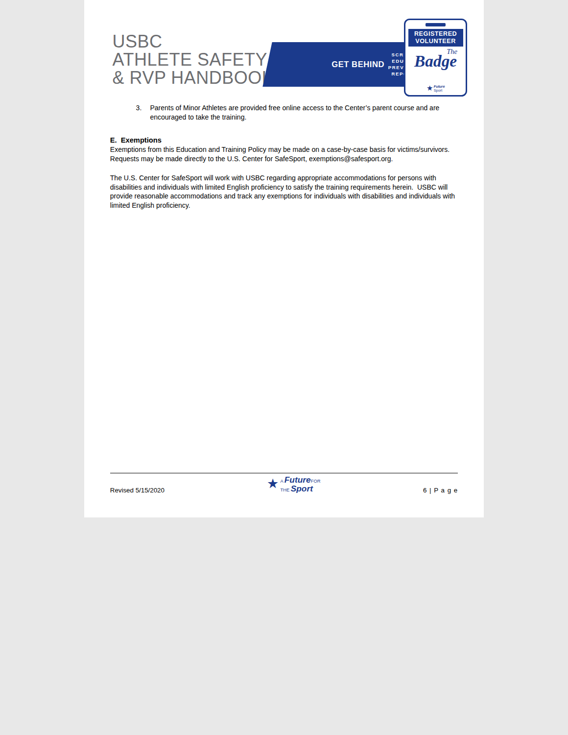USBC Athlete Safety & RVP Handbook
GET BEHIND
SCREENING.
EDUCATION.
PREVENTION.
REPORTING.
REGISTERED
VOLUNTEER
The
Badge
★ Future
Sport
3. Parents of Minor Athletes are provided free online access to the Center’s parent course and are encouraged to take the training.
E. Exemptions
Exemptions from this Education and Training Policy may be made on a case-by-case basis for victims/survivors. Requests may be made directly to the U.S. Center for SafeSport, exemptions@safesport.org.
The U.S. Center for SafeSport will work with USBC regarding appropriate accommodations for persons with disabilities and individuals with limited English proficiency to satisfy the training requirements herein. USBC will provide reasonable accommodations and track any exemptions for individuals with disabilities and individuals with limited English proficiency.
Revised 5/15/2020
★ A Future FOR
THE Sport
6 | P a g e